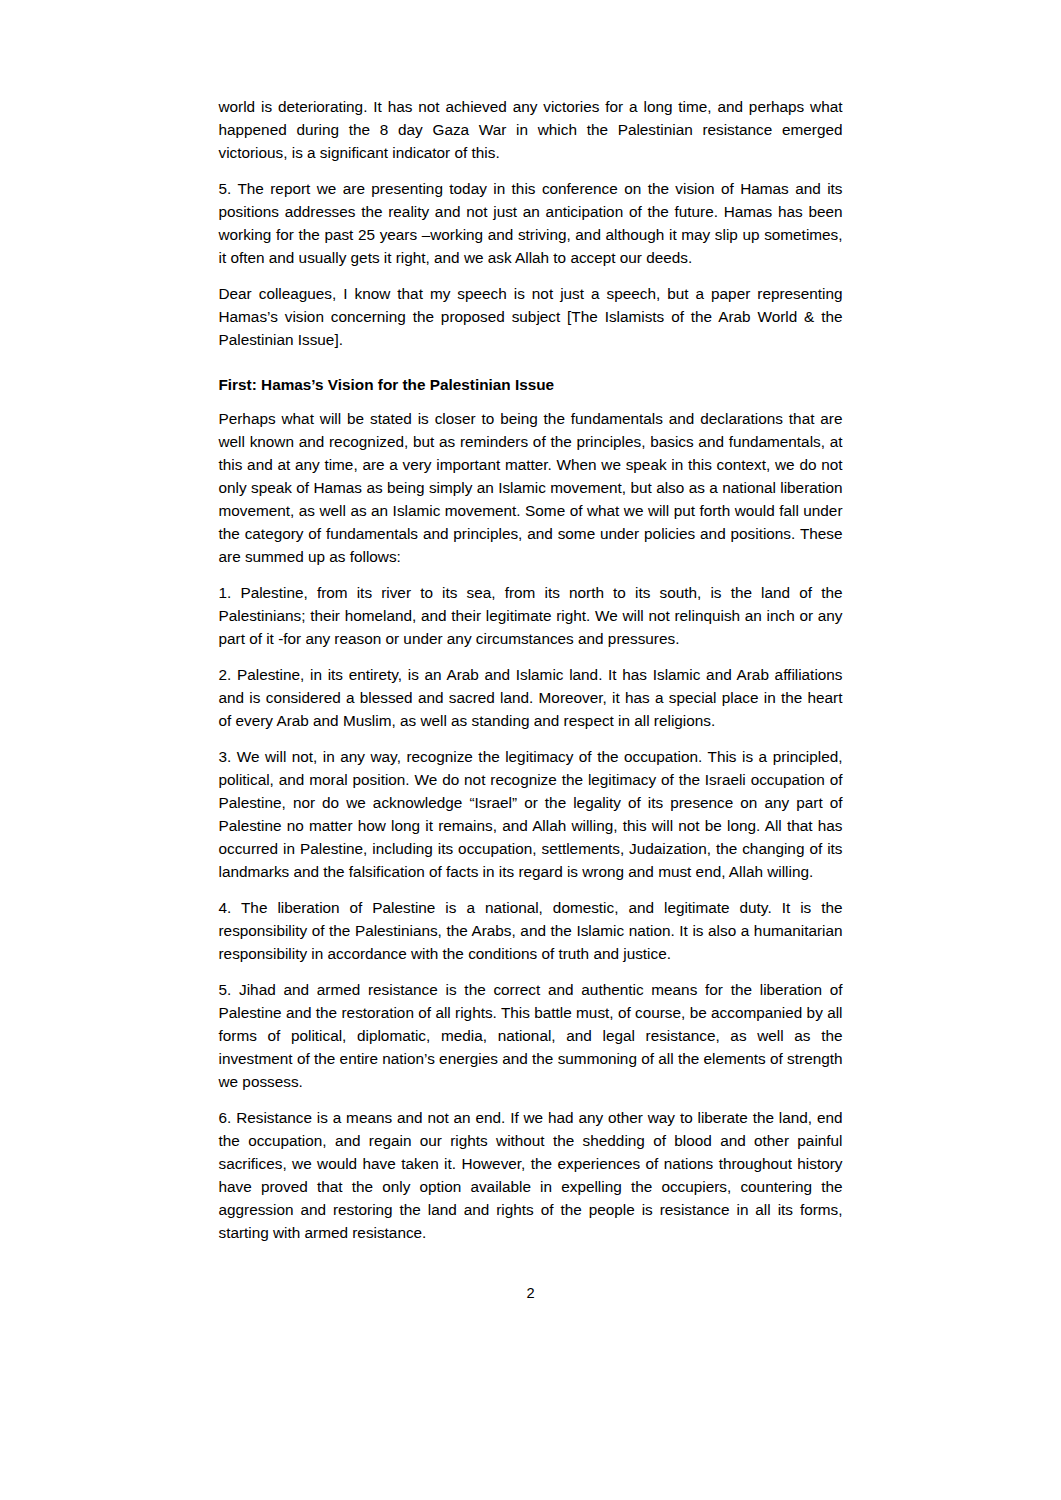world is deteriorating. It has not achieved any victories for a long time, and perhaps what happened during the 8 day Gaza War in which the Palestinian resistance emerged victorious, is a significant indicator of this.
5. The report we are presenting today in this conference on the vision of Hamas and its positions addresses the reality and not just an anticipation of the future. Hamas has been working for the past 25 years –working and striving, and although it may slip up sometimes, it often and usually gets it right, and we ask Allah to accept our deeds.
Dear colleagues, I know that my speech is not just a speech, but a paper representing Hamas’s vision concerning the proposed subject [The Islamists of the Arab World & the Palestinian Issue].
First: Hamas’s Vision for the Palestinian Issue
Perhaps what will be stated is closer to being the fundamentals and declarations that are well known and recognized, but as reminders of the principles, basics and fundamentals, at this and at any time, are a very important matter. When we speak in this context, we do not only speak of Hamas as being simply an Islamic movement, but also as a national liberation movement, as well as an Islamic movement. Some of what we will put forth would fall under the category of fundamentals and principles, and some under policies and positions. These are summed up as follows:
1. Palestine, from its river to its sea, from its north to its south, is the land of the Palestinians; their homeland, and their legitimate right. We will not relinquish an inch or any part of it -for any reason or under any circumstances and pressures.
2. Palestine, in its entirety, is an Arab and Islamic land. It has Islamic and Arab affiliations and is considered a blessed and sacred land. Moreover, it has a special place in the heart of every Arab and Muslim, as well as standing and respect in all religions.
3. We will not, in any way, recognize the legitimacy of the occupation. This is a principled, political, and moral position. We do not recognize the legitimacy of the Israeli occupation of Palestine, nor do we acknowledge “Israel” or the legality of its presence on any part of Palestine no matter how long it remains, and Allah willing, this will not be long. All that has occurred in Palestine, including its occupation, settlements, Judaization, the changing of its landmarks and the falsification of facts in its regard is wrong and must end, Allah willing.
4. The liberation of Palestine is a national, domestic, and legitimate duty. It is the responsibility of the Palestinians, the Arabs, and the Islamic nation. It is also a humanitarian responsibility in accordance with the conditions of truth and justice.
5. Jihad and armed resistance is the correct and authentic means for the liberation of Palestine and the restoration of all rights. This battle must, of course, be accompanied by all forms of political, diplomatic, media, national, and legal resistance, as well as the investment of the entire nation’s energies and the summoning of all the elements of strength we possess.
6. Resistance is a means and not an end. If we had any other way to liberate the land, end the occupation, and regain our rights without the shedding of blood and other painful sacrifices, we would have taken it. However, the experiences of nations throughout history have proved that the only option available in expelling the occupiers, countering the aggression and restoring the land and rights of the people is resistance in all its forms, starting with armed resistance.
2